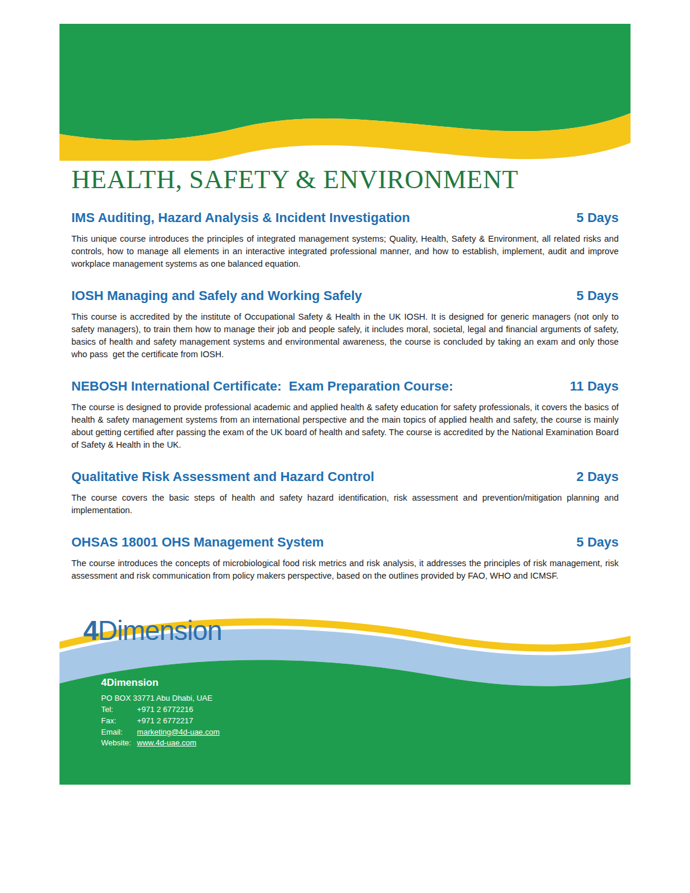HEALTH, SAFETY & ENVIRONMENT
IMS Auditing, Hazard Analysis & Incident Investigation 5 Days
This unique course introduces the principles of integrated management systems; Quality, Health, Safety & Environment, all related risks and controls, how to manage all elements in an interactive integrated professional manner, and how to establish, implement, audit and improve workplace management systems as one balanced equation.
IOSH Managing and Safely and Working Safely 5 Days
This course is accredited by the institute of Occupational Safety & Health in the UK IOSH. It is designed for generic managers (not only to safety managers), to train them how to manage their job and people safely, it includes moral, societal, legal and financial arguments of safety, basics of health and safety management systems and environmental awareness, the course is concluded by taking an exam and only those who pass get the certificate from IOSH.
NEBOSH International Certificate: Exam Preparation Course: 11 Days
The course is designed to provide professional academic and applied health & safety education for safety professionals, it covers the basics of health & safety management systems from an international perspective and the main topics of applied health and safety, the course is mainly about getting certified after passing the exam of the UK board of health and safety. The course is accredited by the National Examination Board of Safety & Health in the UK.
Qualitative Risk Assessment and Hazard Control 2 Days
The course covers the basic steps of health and safety hazard identification, risk assessment and prevention/mitigation planning and implementation.
OHSAS 18001 OHS Management System 5 Days
The course introduces the concepts of microbiological food risk metrics and risk analysis, it addresses the principles of risk management, risk assessment and risk communication from policy makers perspective, based on the outlines provided by FAO, WHO and ICMSF.
4 Dimension
4Dimension
PO BOX 33771 Abu Dhabi, UAE
| Tel: | +971 2 6772216 |
| Fax: | +971 2 6772217 |
| Email: | marketing@4d-uae.com |
| Website: | www.4d-uae.com |